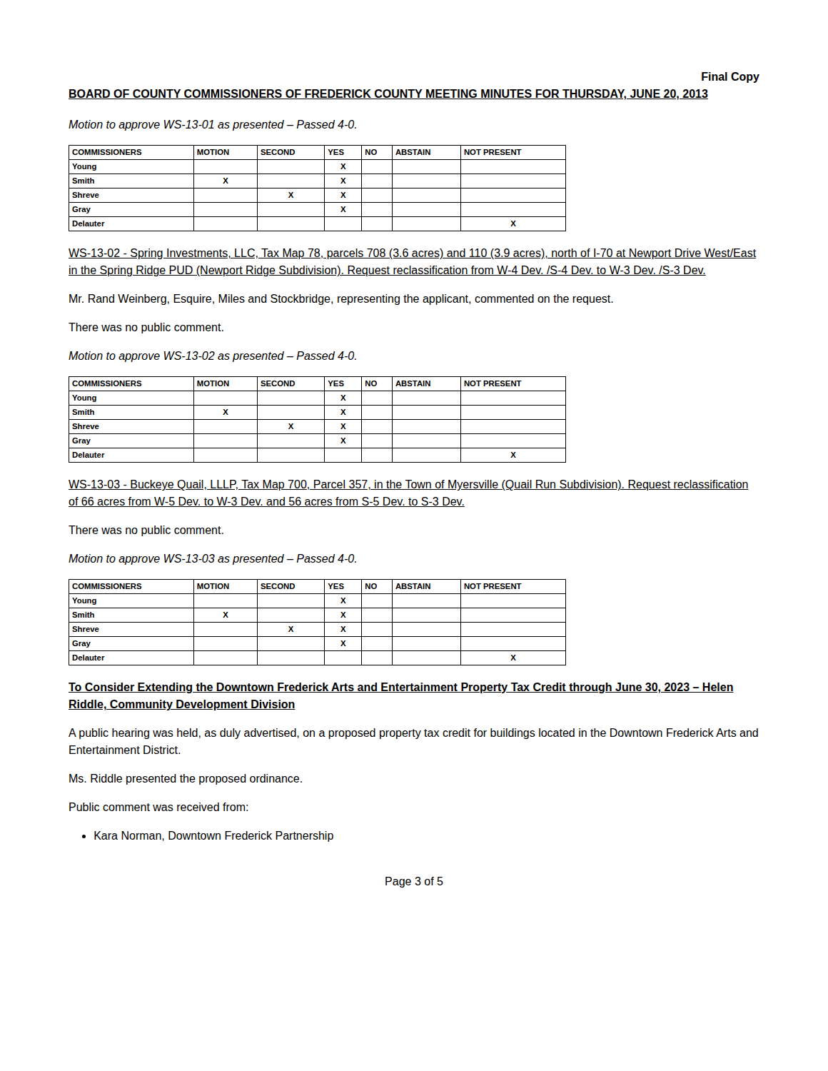Final Copy
BOARD OF COUNTY COMMISSIONERS OF FREDERICK COUNTY MEETING MINUTES FOR THURSDAY, JUNE 20, 2013
Motion to approve WS-13-01 as presented – Passed 4-0.
| COMMISSIONERS | MOTION | SECOND | YES | NO | ABSTAIN | NOT PRESENT |
| --- | --- | --- | --- | --- | --- | --- |
| Young | | | X | | | |
| Smith | X | | X | | | |
| Shreve | | X | X | | | |
| Gray | | | X | | | |
| Delauter | | | | | | X |
WS-13-02 - Spring Investments, LLC, Tax Map 78, parcels 708 (3.6 acres) and 110 (3.9 acres), north of I-70 at Newport Drive West/East in the Spring Ridge PUD (Newport Ridge Subdivision). Request reclassification from W-4 Dev. /S-4 Dev. to W-3 Dev. /S-3 Dev.
Mr. Rand Weinberg, Esquire, Miles and Stockbridge, representing the applicant, commented on the request.
There was no public comment.
Motion to approve WS-13-02 as presented – Passed 4-0.
| COMMISSIONERS | MOTION | SECOND | YES | NO | ABSTAIN | NOT PRESENT |
| --- | --- | --- | --- | --- | --- | --- |
| Young | | | X | | | |
| Smith | X | | X | | | |
| Shreve | | X | X | | | |
| Gray | | | X | | | |
| Delauter | | | | | | X |
WS-13-03 - Buckeye Quail, LLLP, Tax Map 700, Parcel 357, in the Town of Myersville (Quail Run Subdivision). Request reclassification of 66 acres from W-5 Dev. to W-3 Dev. and 56 acres from S-5 Dev. to S-3 Dev.
There was no public comment.
Motion to approve WS-13-03 as presented – Passed 4-0.
| COMMISSIONERS | MOTION | SECOND | YES | NO | ABSTAIN | NOT PRESENT |
| --- | --- | --- | --- | --- | --- | --- |
| Young | | | X | | | |
| Smith | X | | X | | | |
| Shreve | | X | X | | | |
| Gray | | | X | | | |
| Delauter | | | | | | X |
To Consider Extending the Downtown Frederick Arts and Entertainment Property Tax Credit through June 30, 2023 – Helen Riddle, Community Development Division
A public hearing was held, as duly advertised, on a proposed property tax credit for buildings located in the Downtown Frederick Arts and Entertainment District.
Ms. Riddle presented the proposed ordinance.
Public comment was received from:
Kara Norman, Downtown Frederick Partnership
Page 3 of 5